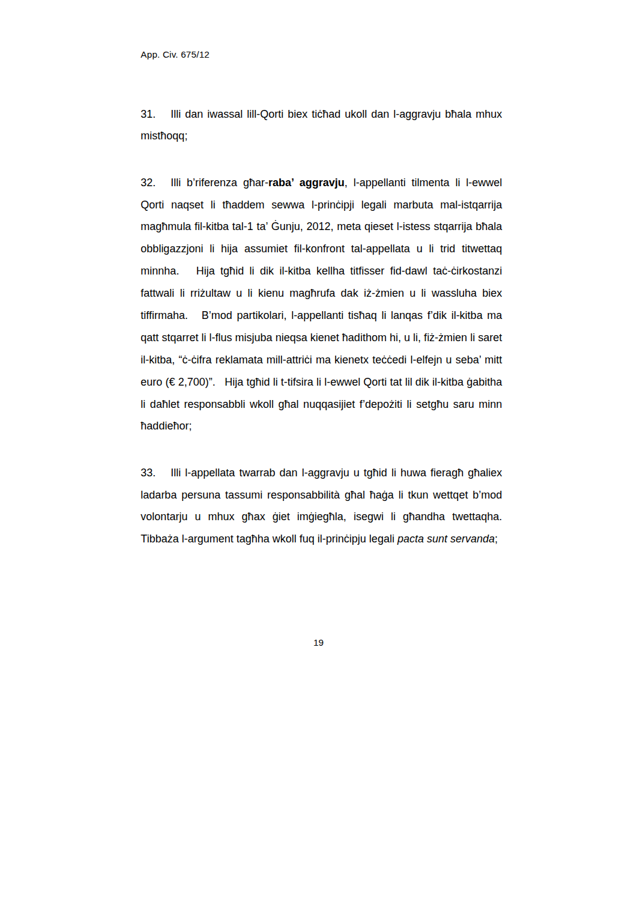App. Civ. 675/12
31. Illi dan iwassal lill-Qorti biex tiċħad ukoll dan l-aggravju bħala mhux mistħoqq;
32. Illi b’riferenza għar-raba’ aggravju, l-appellanti tilmenta li l-ewwel Qorti naqset li tħaddem sewwa l-prinċipji legali marbuta mal-istqarrija magħmula fil-kitba tal-1 ta’ Ġunju, 2012, meta qieset l-istess stqarrija bħala obbligazzjoni li hija assumiet fil-konfront tal-appellata u li trid titwettaq minnha. Hija tgħid li dik il-kitba kellha titfisser fid-dawl taċ-ċirkostanzi fattwali li rriżultaw u li kienu magħrufa dak iż-żmien u li wassluha biex tiffirmaha. B’mod partikolari, l-appellanti tisħaq li lanqas f’dik il-kitba ma qatt stqarret li l-flus misjuba nieqsa kienet ħadithom hi, u li, fiż-żmien li saret il-kitba, “ċ-ċifra reklamata mill-attriċi ma kienetx teċċedi l-elfejn u seba’ mitt euro (€ 2,700)”. Hija tgħid li t-tifsira li l-ewwel Qorti tat lil dik il-kitba ġabitha li daħlet responsabbli wkoll għal nuqqasijiet f’depożiti li setgħu saru minn ħaddieħor;
33. Illi l-appellata twarrab dan l-aggravju u tgħid li huwa fieragħ għaliex ladarba persuna tassumi responsabbilità għal ħaġa li tkun wettqet b’mod volontarju u mhux għax ġiet imġiegħla, isegwi li għandha twettaqha. Tibbaża l-argument tagħha wkoll fuq il-prinċipju legali pacta sunt servanda;
19